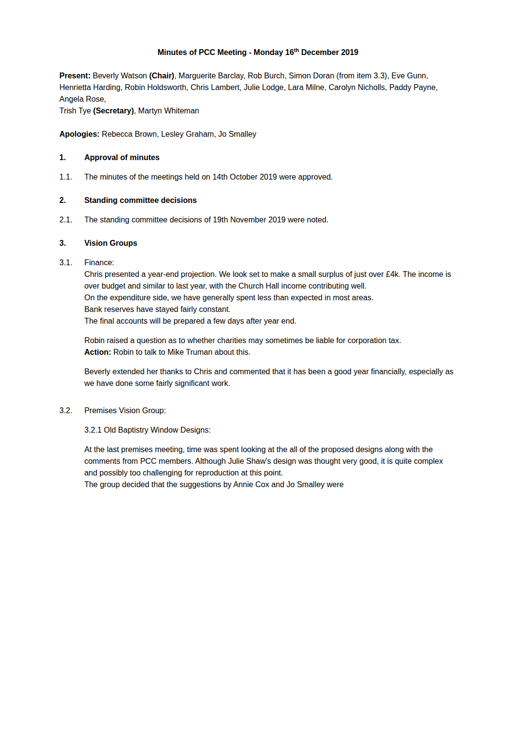Minutes of PCC Meeting - Monday 16th December 2019
Present: Beverly Watson (Chair), Marguerite Barclay, Rob Burch, Simon Doran (from item 3.3), Eve Gunn, Henrietta Harding, Robin Holdsworth, Chris Lambert, Julie Lodge, Lara Milne, Carolyn Nicholls, Paddy Payne, Angela Rose,
Trish Tye (Secretary), Martyn Whiteman
Apologies: Rebecca Brown, Lesley Graham, Jo Smalley
1. Approval of minutes
1.1. The minutes of the meetings held on 14th October 2019 were approved.
2. Standing committee decisions
2.1. The standing committee decisions of 19th November 2019 were noted.
3. Vision Groups
3.1.
Finance:
Chris presented a year-end projection. We look set to make a small surplus of just over £4k. The income is over budget and similar to last year, with the Church Hall income contributing well.
On the expenditure side, we have generally spent less than expected in most areas.
Bank reserves have stayed fairly constant.
The final accounts will be prepared a few days after year end.
Robin raised a question as to whether charities may sometimes be liable for corporation tax.
Action: Robin to talk to Mike Truman about this.
Beverly extended her thanks to Chris and commented that it has been a good year financially, especially as we have done some fairly significant work.
3.2.
Premises Vision Group:
3.2.1 Old Baptistry Window Designs:
At the last premises meeting, time was spent looking at the all of the proposed designs along with the comments from PCC members. Although Julie Shaw's design was thought very good, it is quite complex and possibly too challenging for reproduction at this point.
The group decided that the suggestions by Annie Cox and Jo Smalley were